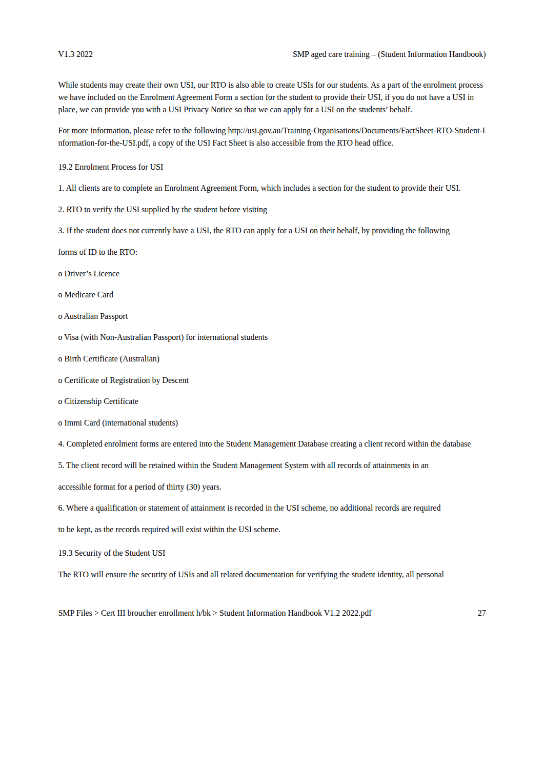V1.3 2022 SMP aged care training – (Student Information Handbook)
While students may create their own USI, our RTO is also able to create USIs for our students. As a part of the enrolment process we have included on the Enrolment Agreement Form a section for the student to provide their USI, if you do not have a USI in place, we can provide you with a USI Privacy Notice so that we can apply for a USI on the students’ behalf.
For more information, please refer to the following http://usi.gov.au/Training-Organisations/Documents/FactSheet-RTO-Student-Information-for-the-USI.pdf, a copy of the USI Fact Sheet is also accessible from the RTO head office.
19.2 Enrolment Process for USI
1. All clients are to complete an Enrolment Agreement Form, which includes a section for the student to provide their USI.
2. RTO to verify the USI supplied by the student before visiting
3. If the student does not currently have a USI, the RTO can apply for a USI on their behalf, by providing the following
forms of ID to the RTO:
Driver’s Licence
Medicare Card
Australian Passport
Visa (with Non-Australian Passport) for international students
Birth Certificate (Australian)
Certificate of Registration by Descent
Citizenship Certificate
Immi Card (international students)
4. Completed enrolment forms are entered into the Student Management Database creating a client record within the database
5. The client record will be retained within the Student Management System with all records of attainments in an
accessible format for a period of thirty (30) years.
6. Where a qualification or statement of attainment is recorded in the USI scheme, no additional records are required
to be kept, as the records required will exist within the USI scheme.
19.3 Security of the Student USI
The RTO will ensure the security of USIs and all related documentation for verifying the student identity, all personal
SMP Files > Cert III broucher enrollment h/bk > Student Information Handbook V1.2 2022.pdf 27